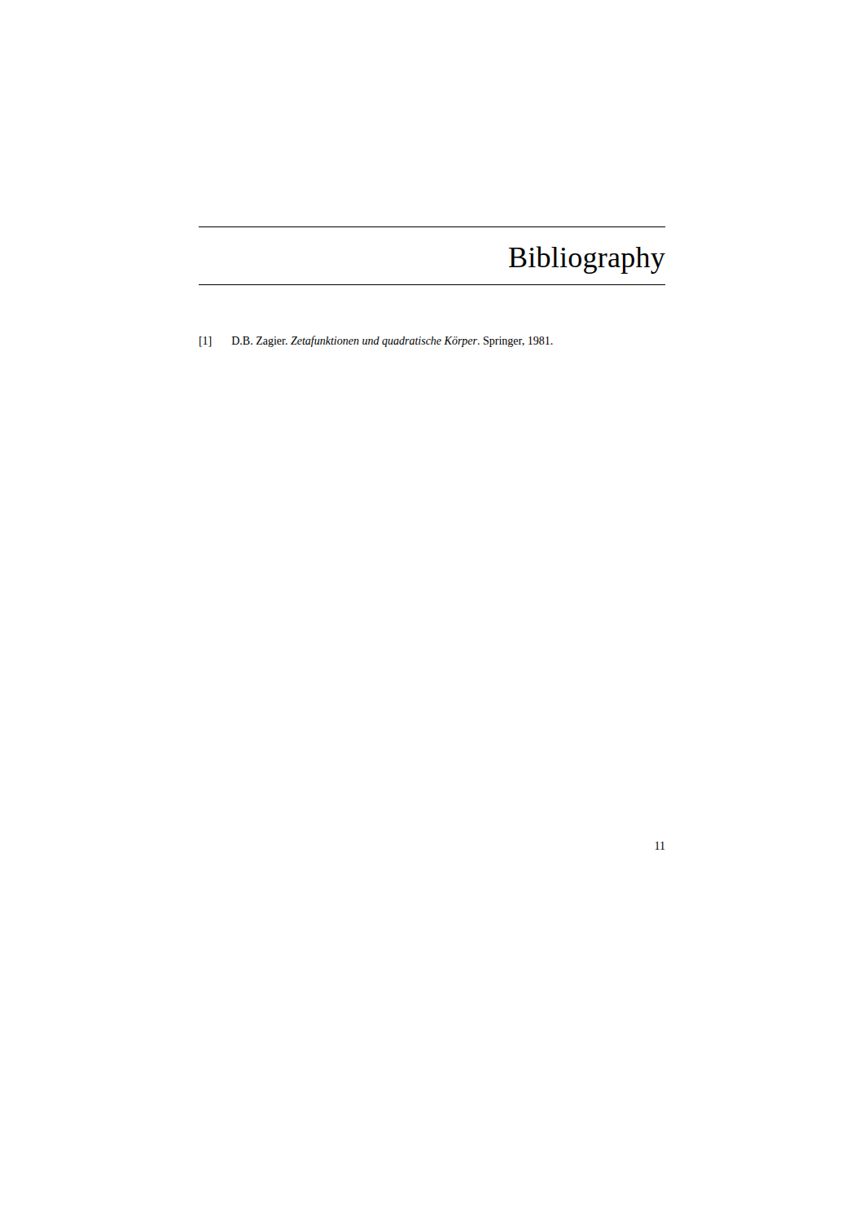Bibliography
[1] D.B. Zagier. Zetafunktionen und quadratische Körper. Springer, 1981.
11